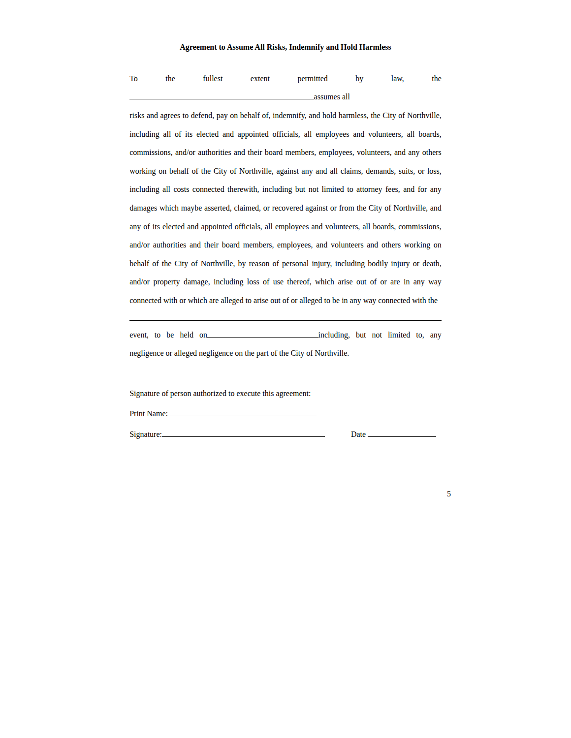Agreement to Assume All Risks, Indemnify and Hold Harmless
To the fullest extent permitted by law, the assumes all
risks and agrees to defend, pay on behalf of, indemnify, and hold harmless, the City of Northville, including all of its elected and appointed officials, all employees and volunteers, all boards, commissions, and/or authorities and their board members, employees, volunteers, and any others working on behalf of the City of Northville, against any and all claims, demands, suits, or loss, including all costs connected therewith, including but not limited to attorney fees, and for any damages which maybe asserted, claimed, or recovered against or from the City of Northville, and any of its elected and appointed officials, all employees and volunteers, all boards, commissions, and/or authorities and their board members, employees, and volunteers and others working on behalf of the City of Northville, by reason of personal injury, including bodily injury or death, and/or property damage, including loss of use thereof, which arise out of or are in any way connected with or which are alleged to arise out of or alleged to be in any way connected with the
event, to be held on including, but not limited to, any negligence or alleged negligence on the part of the City of Northville.
Signature of person authorized to execute this agreement:
Print Name:
Signature: Date
5